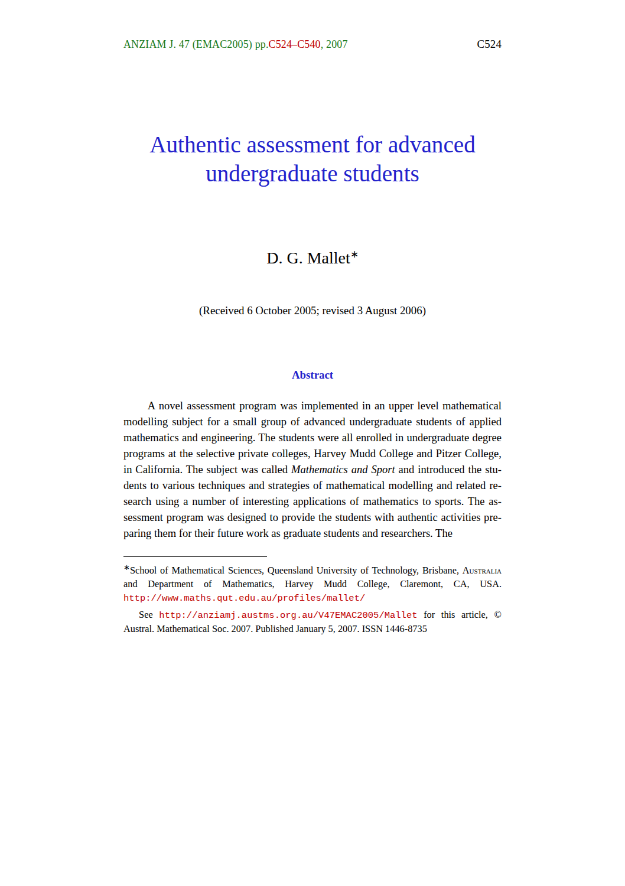ANZIAM J. 47 (EMAC2005) pp.C524–C540, 2007
C524
Authentic assessment for advanced
undergraduate students
D. G. Mallet∗
(Received 6 October 2005; revised 3 August 2006)
Abstract
A novel assessment program was implemented in an upper level mathematical modelling subject for a small group of advanced undergraduate students of applied mathematics and engineering. The students were all enrolled in undergraduate degree programs at the selective private colleges, Harvey Mudd College and Pitzer College, in California. The subject was called Mathematics and Sport and introduced the students to various techniques and strategies of mathematical modelling and related research using a number of interesting applications of mathematics to sports. The assessment program was designed to provide the students with authentic activities preparing them for their future work as graduate students and researchers. The
∗School of Mathematical Sciences, Queensland University of Technology, Brisbane, Australia and Department of Mathematics, Harvey Mudd College, Claremont, CA, USA. http://www.maths.qut.edu.au/profiles/mallet/
See http://anziamj.austms.org.au/V47EMAC2005/Mallet for this article, © Austral. Mathematical Soc. 2007. Published January 5, 2007. ISSN 1446-8735